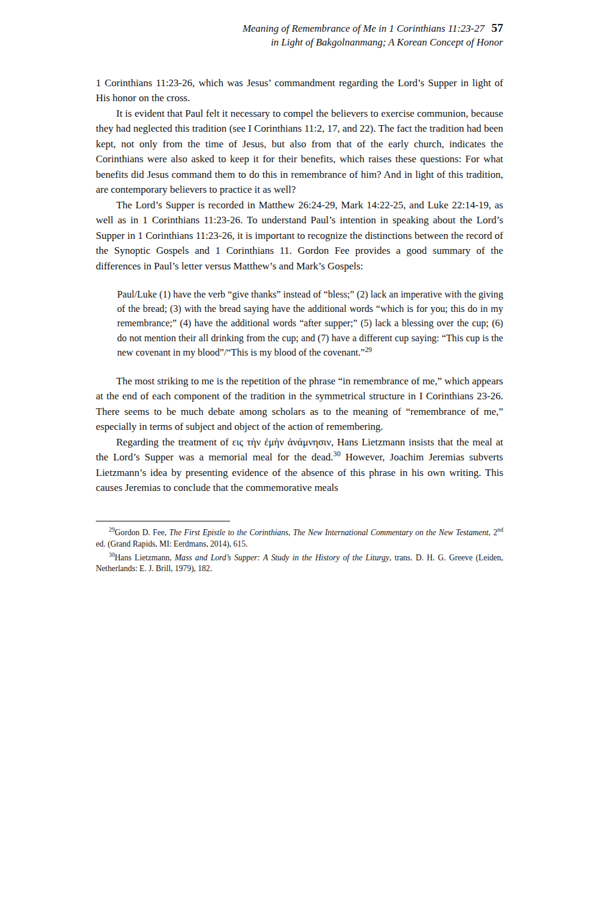Meaning of Remembrance of Me in 1 Corinthians 11:23-2757
in Light of Bakgolnanmang; A Korean Concept of Honor
1 Corinthians 11:23-26, which was Jesus’ commandment regarding the Lord’s Supper in light of His honor on the cross.
It is evident that Paul felt it necessary to compel the believers to exercise communion, because they had neglected this tradition (see I Corinthians 11:2, 17, and 22). The fact the tradition had been kept, not only from the time of Jesus, but also from that of the early church, indicates the Corinthians were also asked to keep it for their benefits, which raises these questions: For what benefits did Jesus command them to do this in remembrance of him? And in light of this tradition, are contemporary believers to practice it as well?
The Lord’s Supper is recorded in Matthew 26:24-29, Mark 14:22-25, and Luke 22:14-19, as well as in 1 Corinthians 11:23-26. To understand Paul’s intention in speaking about the Lord’s Supper in 1 Corinthians 11:23-26, it is important to recognize the distinctions between the record of the Synoptic Gospels and 1 Corinthians 11. Gordon Fee provides a good summary of the differences in Paul’s letter versus Matthew’s and Mark’s Gospels:
Paul/Luke (1) have the verb “give thanks” instead of “bless;” (2) lack an imperative with the giving of the bread; (3) with the bread saying have the additional words “which is for you; this do in my remembrance;” (4) have the additional words “after supper;” (5) lack a blessing over the cup; (6) do not mention their all drinking from the cup; and (7) have a different cup saying: “This cup is the new covenant in my blood”/“This is my blood of the covenant.”29
The most striking to me is the repetition of the phrase “in remembrance of me,” which appears at the end of each component of the tradition in the symmetrical structure in I Corinthians 23-26. There seems to be much debate among scholars as to the meaning of “remembrance of me,” especially in terms of subject and object of the action of remembering.
Regarding the treatment of εις τὴν ἐμὴν ἀνάμνησιν, Hans Lietzmann insists that the meal at the Lord’s Supper was a memorial meal for the dead.30 However, Joachim Jeremias subverts Lietzmann’s idea by presenting evidence of the absence of this phrase in his own writing. This causes Jeremias to conclude that the commemorative meals
29Gordon D. Fee, The First Epistle to the Corinthians, The New International Commentary on the New Testament, 2nd ed. (Grand Rapids, MI: Eerdmans, 2014), 615.
30Hans Lietzmann, Mass and Lord’s Supper: A Study in the History of the Liturgy, trans. D. H. G. Greeve (Leiden, Netherlands: E. J. Brill, 1979), 182.